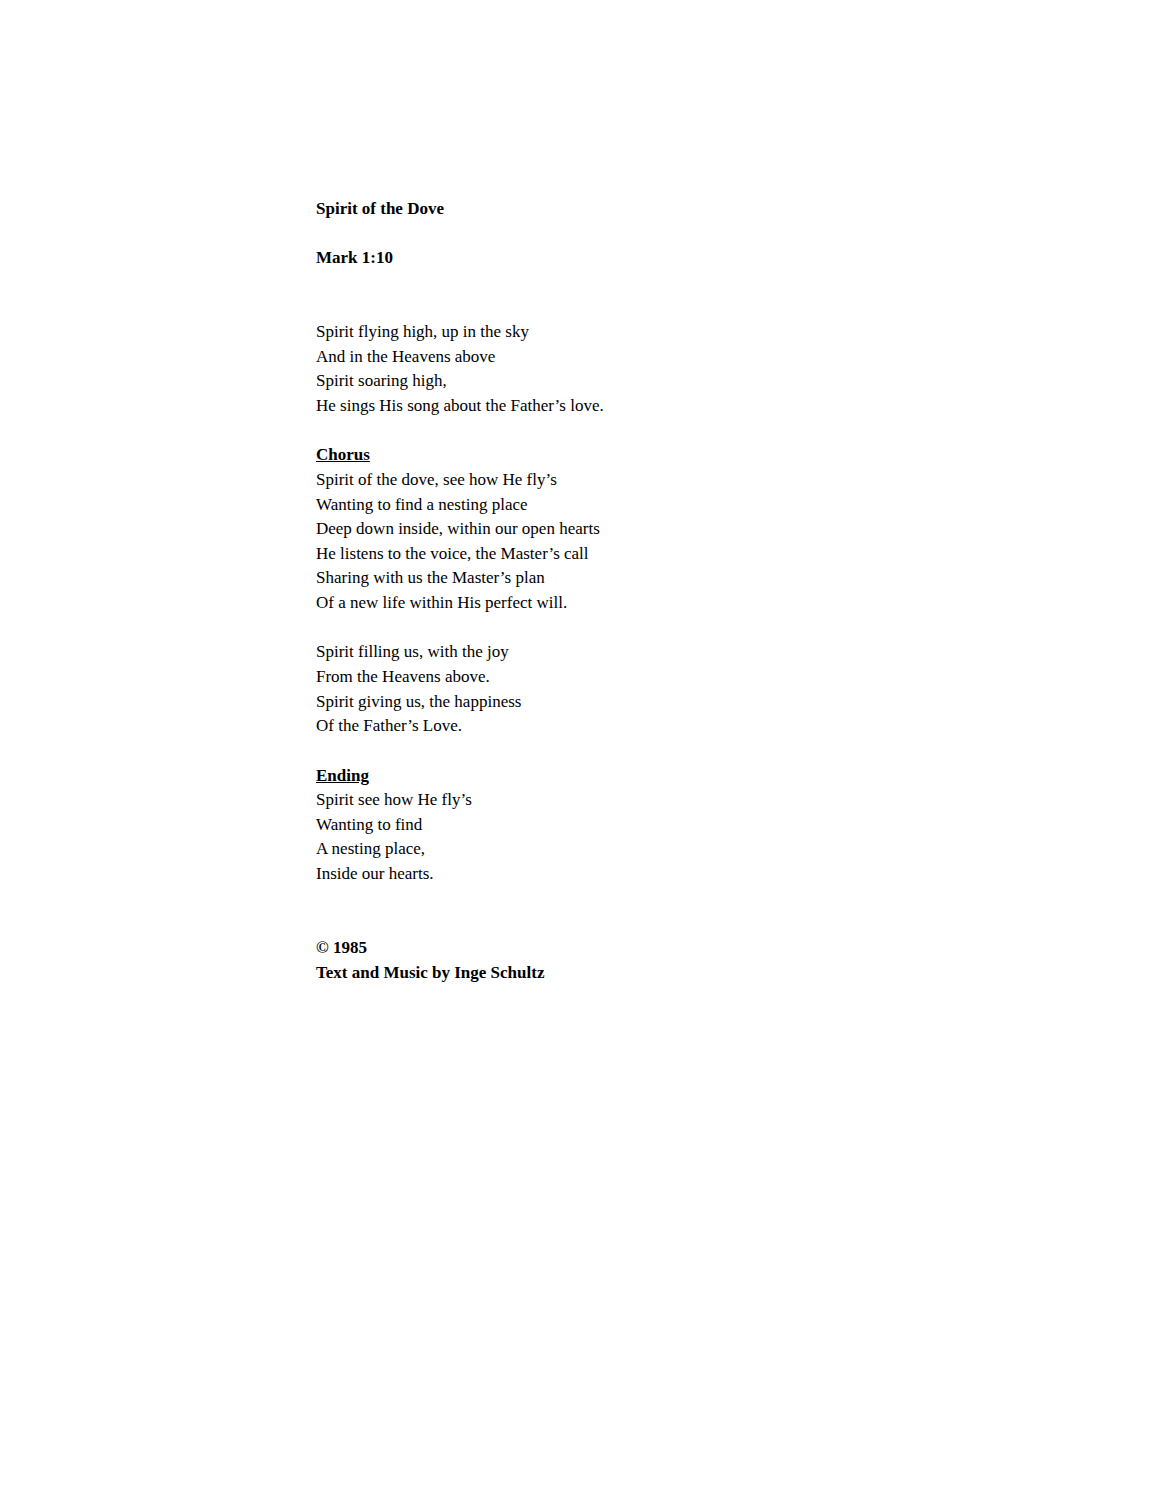Spirit of the Dove
Mark 1:10
Spirit flying high, up in the sky
And in the Heavens above
Spirit soaring high,
He sings His song about the Father’s love.
Chorus Spirit of the dove, see how He fly’s
Wanting to find a nesting place
Deep down inside, within our open hearts
He listens to the voice, the Master’s call
Sharing with us the Master’s plan
Of a new life within His perfect will.
Spirit filling us, with the joy
From the Heavens above.
Spirit giving us, the happiness
Of the Father’s Love.
Ending Spirit see how He fly’s
Wanting to find
A nesting place,
Inside our hearts.
© 1985
Text and Music by Inge Schultz